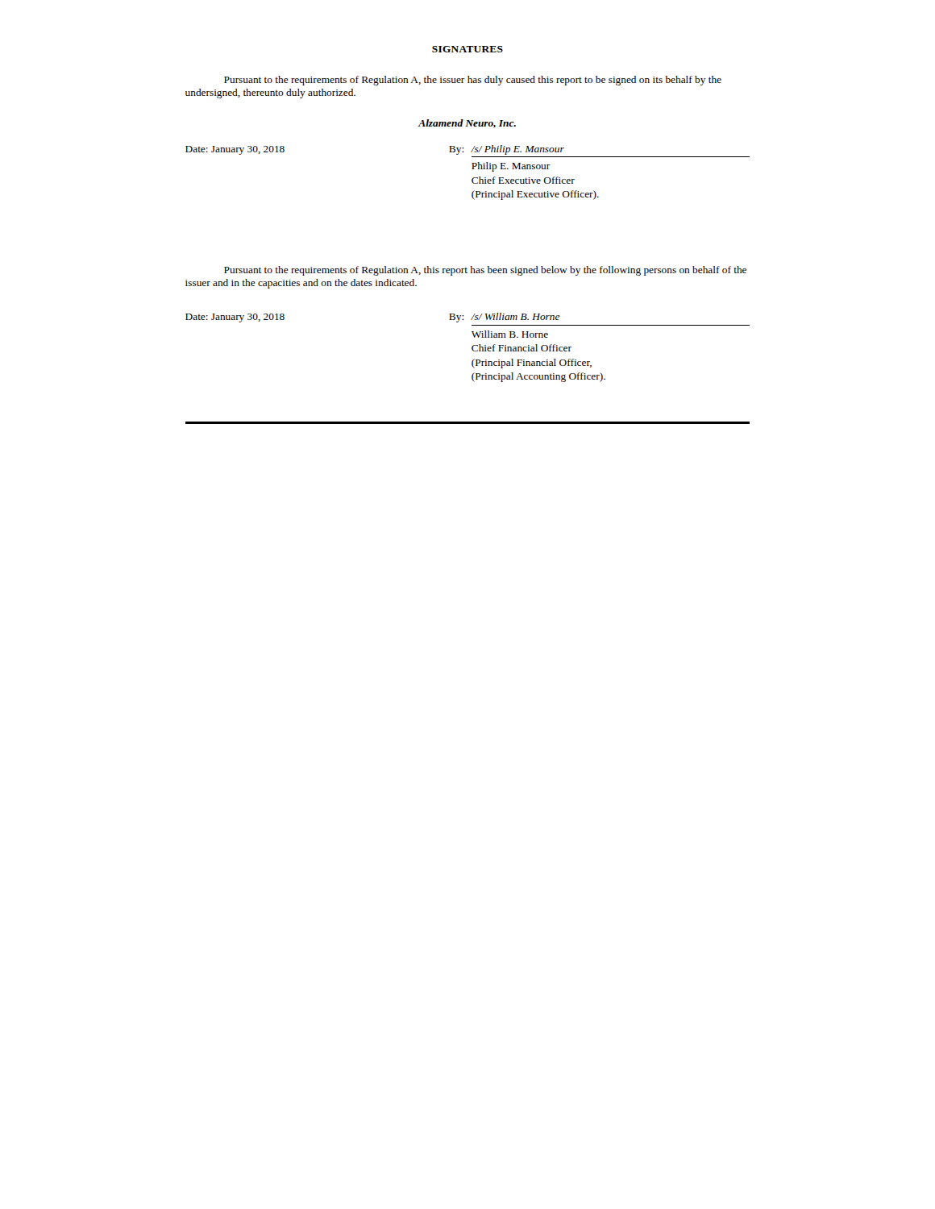SIGNATURES
Pursuant to the requirements of Regulation A, the issuer has duly caused this report to be signed on its behalf by the undersigned, thereunto duly authorized.
Alzamend Neuro, Inc.
| Date: January 30, 2018 | By: | /s/ Philip E. Mansour Philip E. Mansour Chief Executive Officer (Principal Executive Officer). |
Pursuant to the requirements of Regulation A, this report has been signed below by the following persons on behalf of the issuer and in the capacities and on the dates indicated.
| Date: January 30, 2018 | By: | /s/ William B. Horne William B. Horne Chief Financial Officer (Principal Financial Officer, (Principal Accounting Officer). |